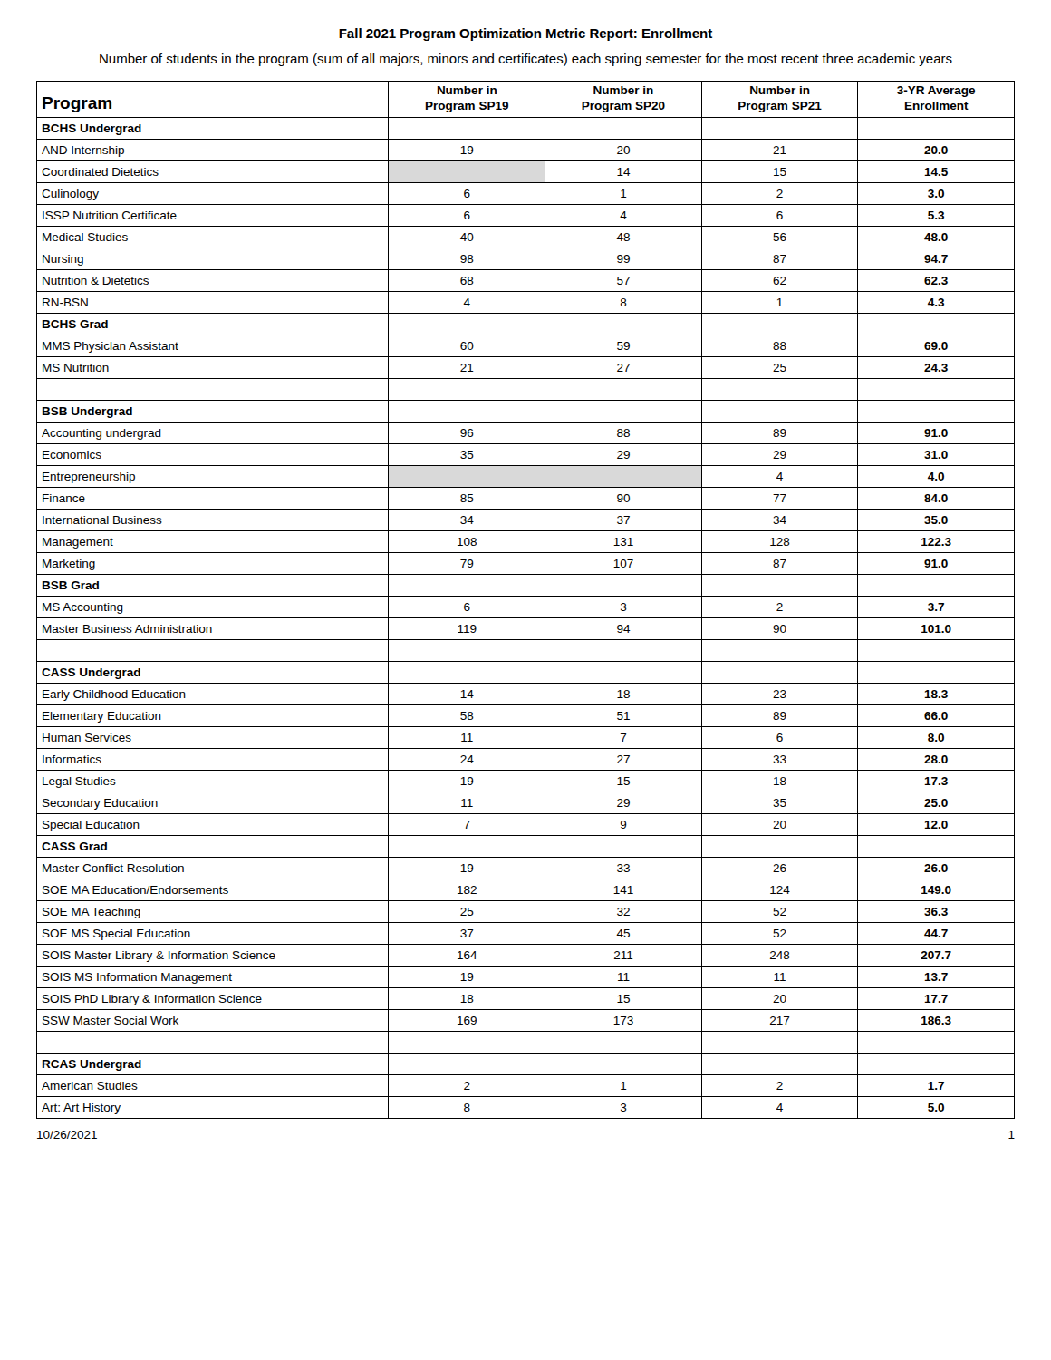Fall 2021 Program Optimization Metric Report: Enrollment
Number of students in the program (sum of all majors, minors and certificates) each spring semester for the most recent three academic years
| Program | Number in Program SP19 | Number in Program SP20 | Number in Program SP21 | 3-YR Average Enrollment |
| --- | --- | --- | --- | --- |
| BCHS Undergrad | | | | |
| AND Internship | 19 | 20 | 21 | 20.0 |
| Coordinated Dietetics | | 14 | 15 | 14.5 |
| Culinology | 6 | 1 | 2 | 3.0 |
| ISSP Nutrition Certificate | 6 | 4 | 6 | 5.3 |
| Medical Studies | 40 | 48 | 56 | 48.0 |
| Nursing | 98 | 99 | 87 | 94.7 |
| Nutrition & Dietetics | 68 | 57 | 62 | 62.3 |
| RN-BSN | 4 | 8 | 1 | 4.3 |
| BCHS Grad | | | | |
| MMS Physiclan Assistant | 60 | 59 | 88 | 69.0 |
| MS Nutrition | 21 | 27 | 25 | 24.3 |
| BSB Undergrad | | | | |
| Accounting undergrad | 96 | 88 | 89 | 91.0 |
| Economics | 35 | 29 | 29 | 31.0 |
| Entrepreneurship | | | 4 | 4.0 |
| Finance | 85 | 90 | 77 | 84.0 |
| International Business | 34 | 37 | 34 | 35.0 |
| Management | 108 | 131 | 128 | 122.3 |
| Marketing | 79 | 107 | 87 | 91.0 |
| BSB Grad | | | | |
| MS Accounting | 6 | 3 | 2 | 3.7 |
| Master Business Administration | 119 | 94 | 90 | 101.0 |
| CASS Undergrad | | | | |
| Early Childhood Education | 14 | 18 | 23 | 18.3 |
| Elementary Education | 58 | 51 | 89 | 66.0 |
| Human Services | 11 | 7 | 6 | 8.0 |
| Informatics | 24 | 27 | 33 | 28.0 |
| Legal Studies | 19 | 15 | 18 | 17.3 |
| Secondary Education | 11 | 29 | 35 | 25.0 |
| Special Education | 7 | 9 | 20 | 12.0 |
| CASS Grad | | | | |
| Master Conflict Resolution | 19 | 33 | 26 | 26.0 |
| SOE MA Education/Endorsements | 182 | 141 | 124 | 149.0 |
| SOE MA Teaching | 25 | 32 | 52 | 36.3 |
| SOE MS Special Education | 37 | 45 | 52 | 44.7 |
| SOIS Master Library & Information Science | 164 | 211 | 248 | 207.7 |
| SOIS MS Information Management | 19 | 11 | 11 | 13.7 |
| SOIS PhD Library & Information Science | 18 | 15 | 20 | 17.7 |
| SSW Master Social Work | 169 | 173 | 217 | 186.3 |
| RCAS Undergrad | | | | |
| American Studies | 2 | 1 | 2 | 1.7 |
| Art: Art History | 8 | 3 | 4 | 5.0 |
10/26/2021 1